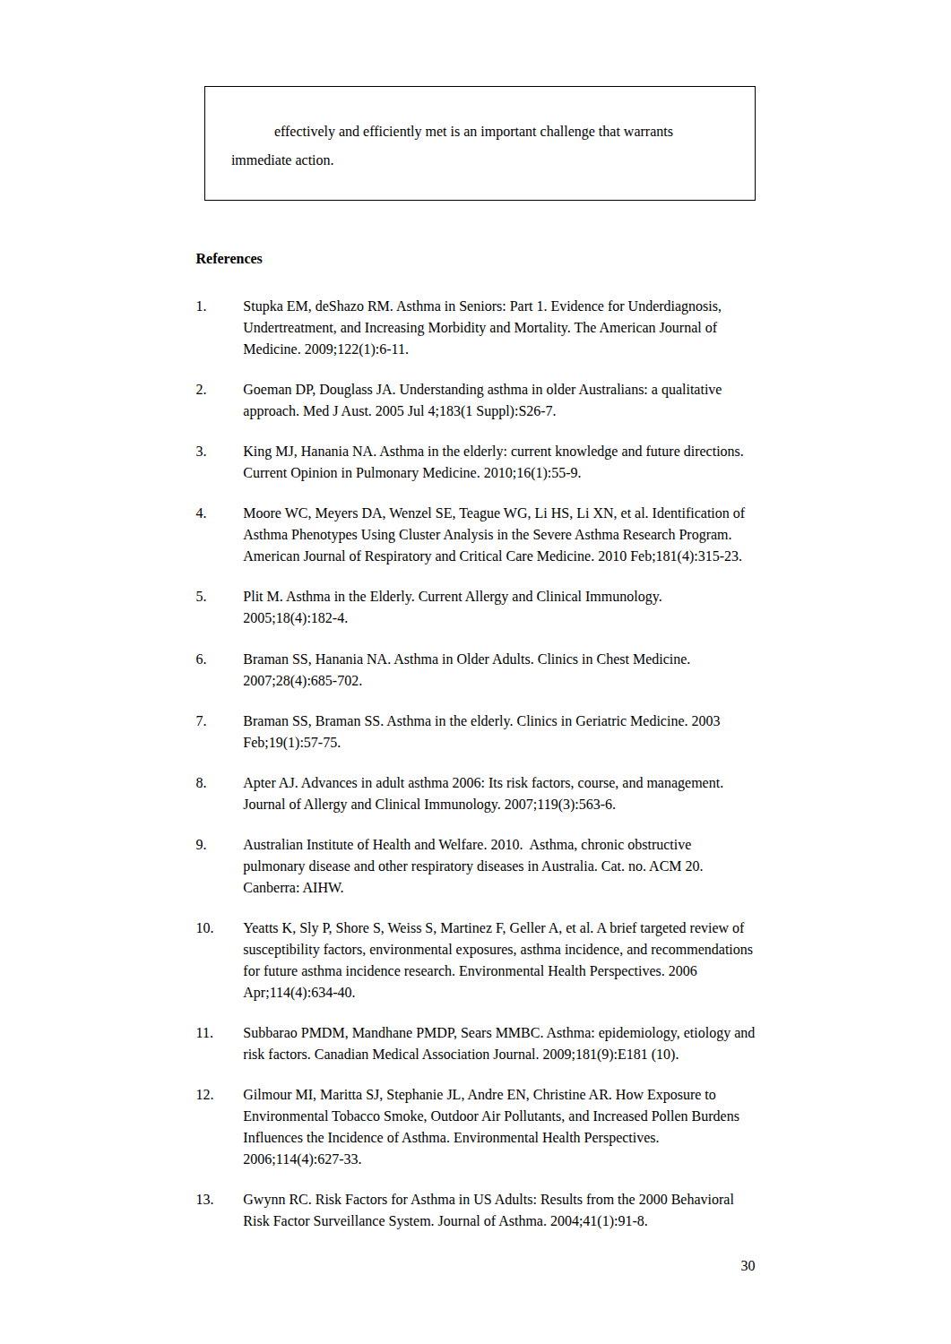effectively and efficiently met is an important challenge that warrants immediate action.
References
1. Stupka EM, deShazo RM. Asthma in Seniors: Part 1. Evidence for Underdiagnosis, Undertreatment, and Increasing Morbidity and Mortality. The American Journal of Medicine. 2009;122(1):6-11.
2. Goeman DP, Douglass JA. Understanding asthma in older Australians: a qualitative approach. Med J Aust. 2005 Jul 4;183(1 Suppl):S26-7.
3. King MJ, Hanania NA. Asthma in the elderly: current knowledge and future directions. Current Opinion in Pulmonary Medicine. 2010;16(1):55-9.
4. Moore WC, Meyers DA, Wenzel SE, Teague WG, Li HS, Li XN, et al. Identification of Asthma Phenotypes Using Cluster Analysis in the Severe Asthma Research Program. American Journal of Respiratory and Critical Care Medicine. 2010 Feb;181(4):315-23.
5. Plit M. Asthma in the Elderly. Current Allergy and Clinical Immunology. 2005;18(4):182-4.
6. Braman SS, Hanania NA. Asthma in Older Adults. Clinics in Chest Medicine. 2007;28(4):685-702.
7. Braman SS, Braman SS. Asthma in the elderly. Clinics in Geriatric Medicine. 2003 Feb;19(1):57-75.
8. Apter AJ. Advances in adult asthma 2006: Its risk factors, course, and management. Journal of Allergy and Clinical Immunology. 2007;119(3):563-6.
9. Australian Institute of Health and Welfare. 2010. Asthma, chronic obstructive pulmonary disease and other respiratory diseases in Australia. Cat. no. ACM 20. Canberra: AIHW.
10. Yeatts K, Sly P, Shore S, Weiss S, Martinez F, Geller A, et al. A brief targeted review of susceptibility factors, environmental exposures, asthma incidence, and recommendations for future asthma incidence research. Environmental Health Perspectives. 2006 Apr;114(4):634-40.
11. Subbarao PMDM, Mandhane PMDP, Sears MMBC. Asthma: epidemiology, etiology and risk factors. Canadian Medical Association Journal. 2009;181(9):E181 (10).
12. Gilmour MI, Maritta SJ, Stephanie JL, Andre EN, Christine AR. How Exposure to Environmental Tobacco Smoke, Outdoor Air Pollutants, and Increased Pollen Burdens Influences the Incidence of Asthma. Environmental Health Perspectives. 2006;114(4):627-33.
13. Gwynn RC. Risk Factors for Asthma in US Adults: Results from the 2000 Behavioral Risk Factor Surveillance System. Journal of Asthma. 2004;41(1):91-8.
30